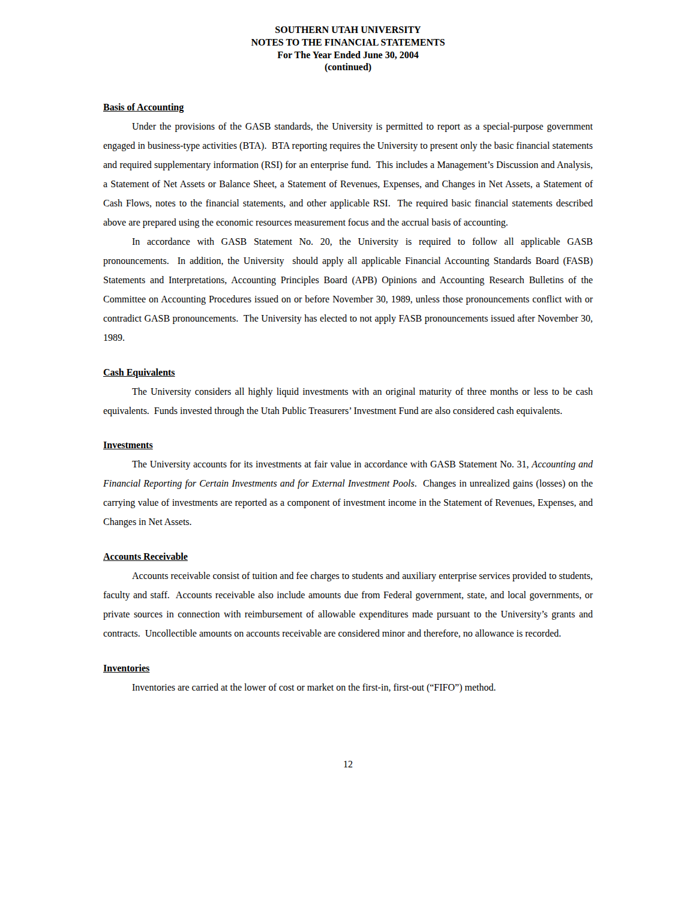SOUTHERN UTAH UNIVERSITY NOTES TO THE FINANCIAL STATEMENTS For The Year Ended June 30, 2004 (continued)
Basis of Accounting
Under the provisions of the GASB standards, the University is permitted to report as a special-purpose government engaged in business-type activities (BTA). BTA reporting requires the University to present only the basic financial statements and required supplementary information (RSI) for an enterprise fund. This includes a Management’s Discussion and Analysis, a Statement of Net Assets or Balance Sheet, a Statement of Revenues, Expenses, and Changes in Net Assets, a Statement of Cash Flows, notes to the financial statements, and other applicable RSI. The required basic financial statements described above are prepared using the economic resources measurement focus and the accrual basis of accounting.
In accordance with GASB Statement No. 20, the University is required to follow all applicable GASB pronouncements. In addition, the University should apply all applicable Financial Accounting Standards Board (FASB) Statements and Interpretations, Accounting Principles Board (APB) Opinions and Accounting Research Bulletins of the Committee on Accounting Procedures issued on or before November 30, 1989, unless those pronouncements conflict with or contradict GASB pronouncements. The University has elected to not apply FASB pronouncements issued after November 30, 1989.
Cash Equivalents
The University considers all highly liquid investments with an original maturity of three months or less to be cash equivalents. Funds invested through the Utah Public Treasurers’ Investment Fund are also considered cash equivalents.
Investments
The University accounts for its investments at fair value in accordance with GASB Statement No. 31, Accounting and Financial Reporting for Certain Investments and for External Investment Pools. Changes in unrealized gains (losses) on the carrying value of investments are reported as a component of investment income in the Statement of Revenues, Expenses, and Changes in Net Assets.
Accounts Receivable
Accounts receivable consist of tuition and fee charges to students and auxiliary enterprise services provided to students, faculty and staff. Accounts receivable also include amounts due from Federal government, state, and local governments, or private sources in connection with reimbursement of allowable expenditures made pursuant to the University’s grants and contracts. Uncollectible amounts on accounts receivable are considered minor and therefore, no allowance is recorded.
Inventories
Inventories are carried at the lower of cost or market on the first-in, first-out (“FIFO”) method.
12